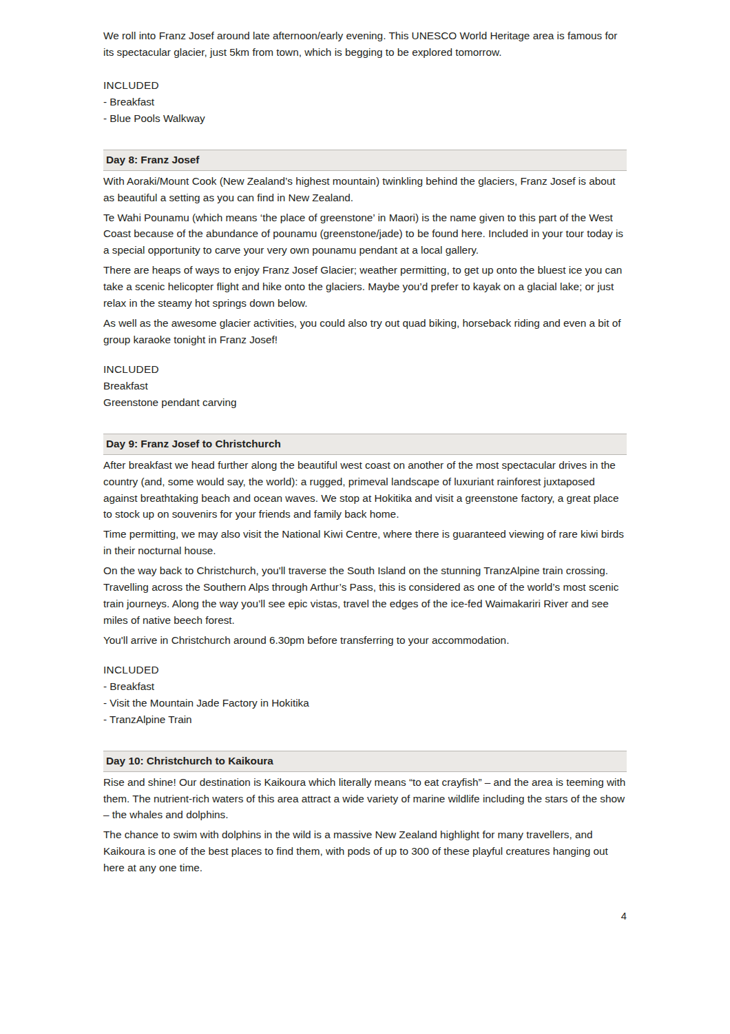We roll into Franz Josef around late afternoon/early evening. This UNESCO World Heritage area is famous for its spectacular glacier, just 5km from town, which is begging to be explored tomorrow.
INCLUDED
- Breakfast
- Blue Pools Walkway
Day 8: Franz Josef
With Aoraki/Mount Cook (New Zealand’s highest mountain) twinkling behind the glaciers, Franz Josef is about as beautiful a setting as you can find in New Zealand.
Te Wahi Pounamu (which means ‘the place of greenstone’ in Maori) is the name given to this part of the West Coast because of the abundance of pounamu (greenstone/jade) to be found here. Included in your tour today is a special opportunity to carve your very own pounamu pendant at a local gallery.
There are heaps of ways to enjoy Franz Josef Glacier; weather permitting, to get up onto the bluest ice you can take a scenic helicopter flight and hike onto the glaciers. Maybe you’d prefer to kayak on a glacial lake; or just relax in the steamy hot springs down below.
As well as the awesome glacier activities, you could also try out quad biking, horseback riding and even a bit of group karaoke tonight in Franz Josef!
INCLUDED
Breakfast
Greenstone pendant carving
Day 9: Franz Josef to Christchurch
After breakfast we head further along the beautiful west coast on another of the most spectacular drives in the country (and, some would say, the world): a rugged, primeval landscape of luxuriant rainforest juxtaposed against breathtaking beach and ocean waves. We stop at Hokitika and visit a greenstone factory, a great place to stock up on souvenirs for your friends and family back home.
Time permitting, we may also visit the National Kiwi Centre, where there is guaranteed viewing of rare kiwi birds in their nocturnal house.
On the way back to Christchurch, you'll traverse the South Island on the stunning TranzAlpine train crossing. Travelling across the Southern Alps through Arthur’s Pass, this is considered as one of the world’s most scenic train journeys. Along the way you’ll see epic vistas, travel the edges of the ice-fed Waimakariri River and see miles of native beech forest.
You'll arrive in Christchurch around 6.30pm before transferring to your accommodation.
INCLUDED
- Breakfast
- Visit the Mountain Jade Factory in Hokitika
- TranzAlpine Train
Day 10: Christchurch to Kaikoura
Rise and shine! Our destination is Kaikoura which literally means “to eat crayfish” – and the area is teeming with them. The nutrient-rich waters of this area attract a wide variety of marine wildlife including the stars of the show – the whales and dolphins.
The chance to swim with dolphins in the wild is a massive New Zealand highlight for many travellers, and Kaikoura is one of the best places to find them, with pods of up to 300 of these playful creatures hanging out here at any one time.
4